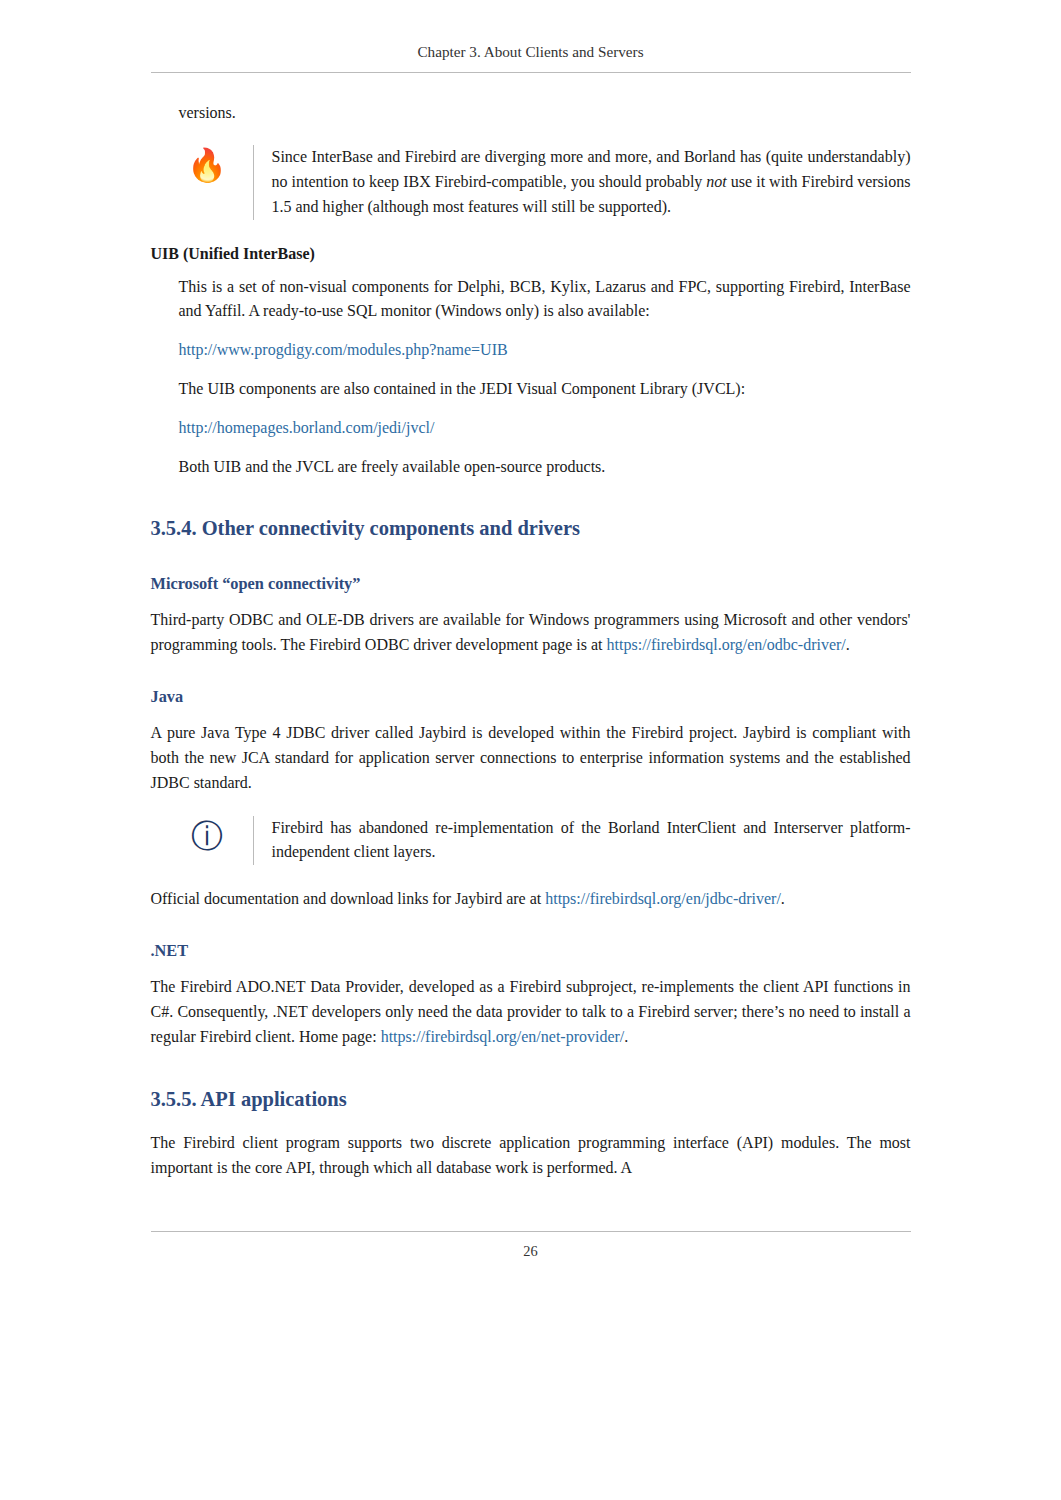Chapter 3. About Clients and Servers
versions.
🔥
Since InterBase and Firebird are diverging more and more, and Borland has (quite understandably) no intention to keep IBX Firebird-compatible, you should probably not use it with Firebird versions 1.5 and higher (although most features will still be supported).
UIB (Unified InterBase)
This is a set of non-visual components for Delphi, BCB, Kylix, Lazarus and FPC, supporting Firebird, InterBase and Yaffil. A ready-to-use SQL monitor (Windows only) is also available:
http://www.progdigy.com/modules.php?name=UIB
The UIB components are also contained in the JEDI Visual Component Library (JVCL):
http://homepages.borland.com/jedi/jvcl/
Both UIB and the JVCL are freely available open-source products.
3.5.4. Other connectivity components and drivers
Microsoft “open connectivity”
Third-party ODBC and OLE-DB drivers are available for Windows programmers using Microsoft and other vendors' programming tools. The Firebird ODBC driver development page is at https://firebirdsql.org/en/odbc-driver/.
Java
A pure Java Type 4 JDBC driver called Jaybird is developed within the Firebird project. Jaybird is compliant with both the new JCA standard for application server connections to enterprise information systems and the established JDBC standard.
ⓘ
Firebird has abandoned re-implementation of the Borland InterClient and Interserver platform-independent client layers.
Official documentation and download links for Jaybird are at https://firebirdsql.org/en/jdbc-driver/.
.NET
The Firebird ADO.NET Data Provider, developed as a Firebird subproject, re-implements the client API functions in C#. Consequently, .NET developers only need the data provider to talk to a Firebird server; there’s no need to install a regular Firebird client. Home page: https://firebirdsql.org/en/net-provider/.
3.5.5. API applications
The Firebird client program supports two discrete application programming interface (API) modules. The most important is the core API, through which all database work is performed. A
26